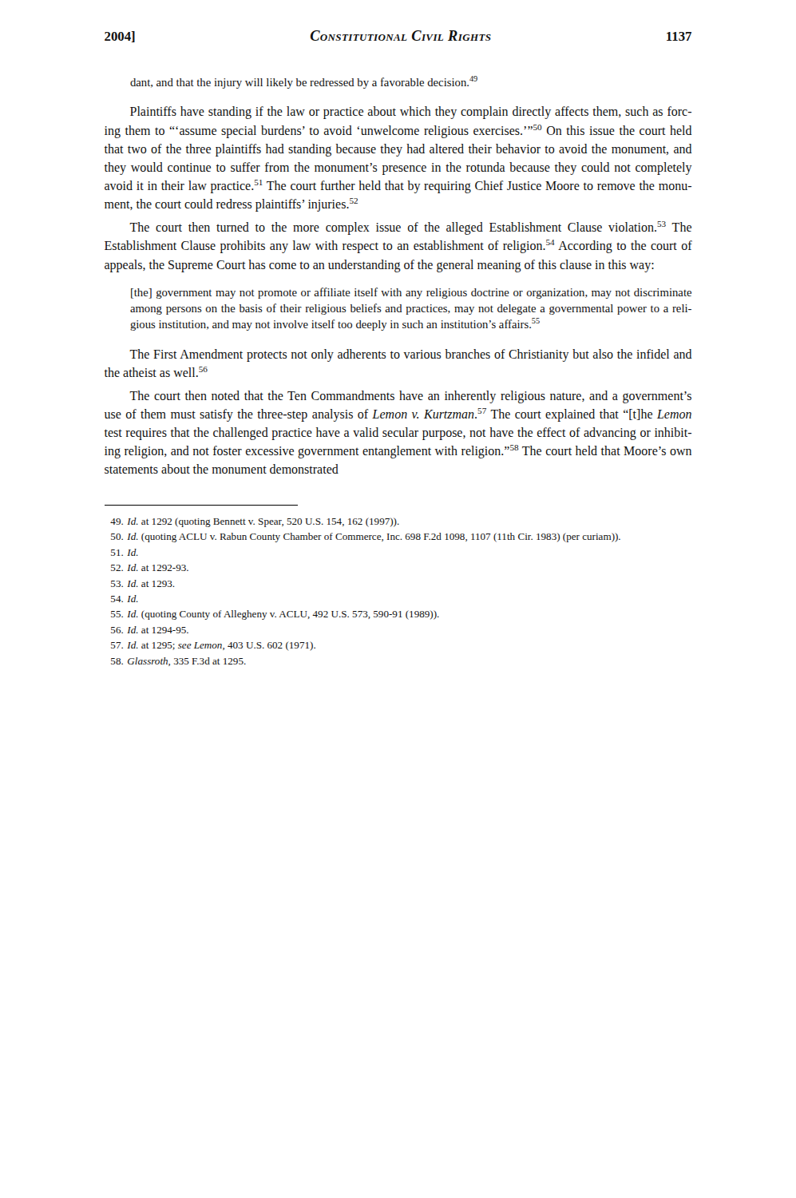2004] Constitutional Civil Rights 1137
dant, and that the injury will likely be redressed by a favorable decision.49
Plaintiffs have standing if the law or practice about which they complain directly affects them, such as forcing them to “‘assume special burdens’ to avoid ‘unwelcome religious exercises.’”50 On this issue the court held that two of the three plaintiffs had standing because they had altered their behavior to avoid the monument, and they would continue to suffer from the monument’s presence in the rotunda because they could not completely avoid it in their law practice.51 The court further held that by requiring Chief Justice Moore to remove the monument, the court could redress plaintiffs’ injuries.52
The court then turned to the more complex issue of the alleged Establishment Clause violation.53 The Establishment Clause prohibits any law with respect to an establishment of religion.54 According to the court of appeals, the Supreme Court has come to an understanding of the general meaning of this clause in this way:
[the] government may not promote or affiliate itself with any religious doctrine or organization, may not discriminate among persons on the basis of their religious beliefs and practices, may not delegate a governmental power to a religious institution, and may not involve itself too deeply in such an institution’s affairs.55
The First Amendment protects not only adherents to various branches of Christianity but also the infidel and the atheist as well.56
The court then noted that the Ten Commandments have an inherently religious nature, and a government’s use of them must satisfy the three-step analysis of Lemon v. Kurtzman.57 The court explained that “[t]he Lemon test requires that the challenged practice have a valid secular purpose, not have the effect of advancing or inhibiting religion, and not foster excessive government entanglement with religion.”58 The court held that Moore’s own statements about the monument demonstrated
Id. at 1292 (quoting Bennett v. Spear, 520 U.S. 154, 162 (1997)).
Id. (quoting ACLU v. Rabun County Chamber of Commerce, Inc. 698 F.2d 1098, 1107 (11th Cir. 1983) (per curiam)).
Id.
Id. at 1292-93.
Id. at 1293.
Id.
Id. (quoting County of Allegheny v. ACLU, 492 U.S. 573, 590-91 (1989)).
Id. at 1294-95.
Id. at 1295; see Lemon, 403 U.S. 602 (1971).
Glassroth, 335 F.3d at 1295.